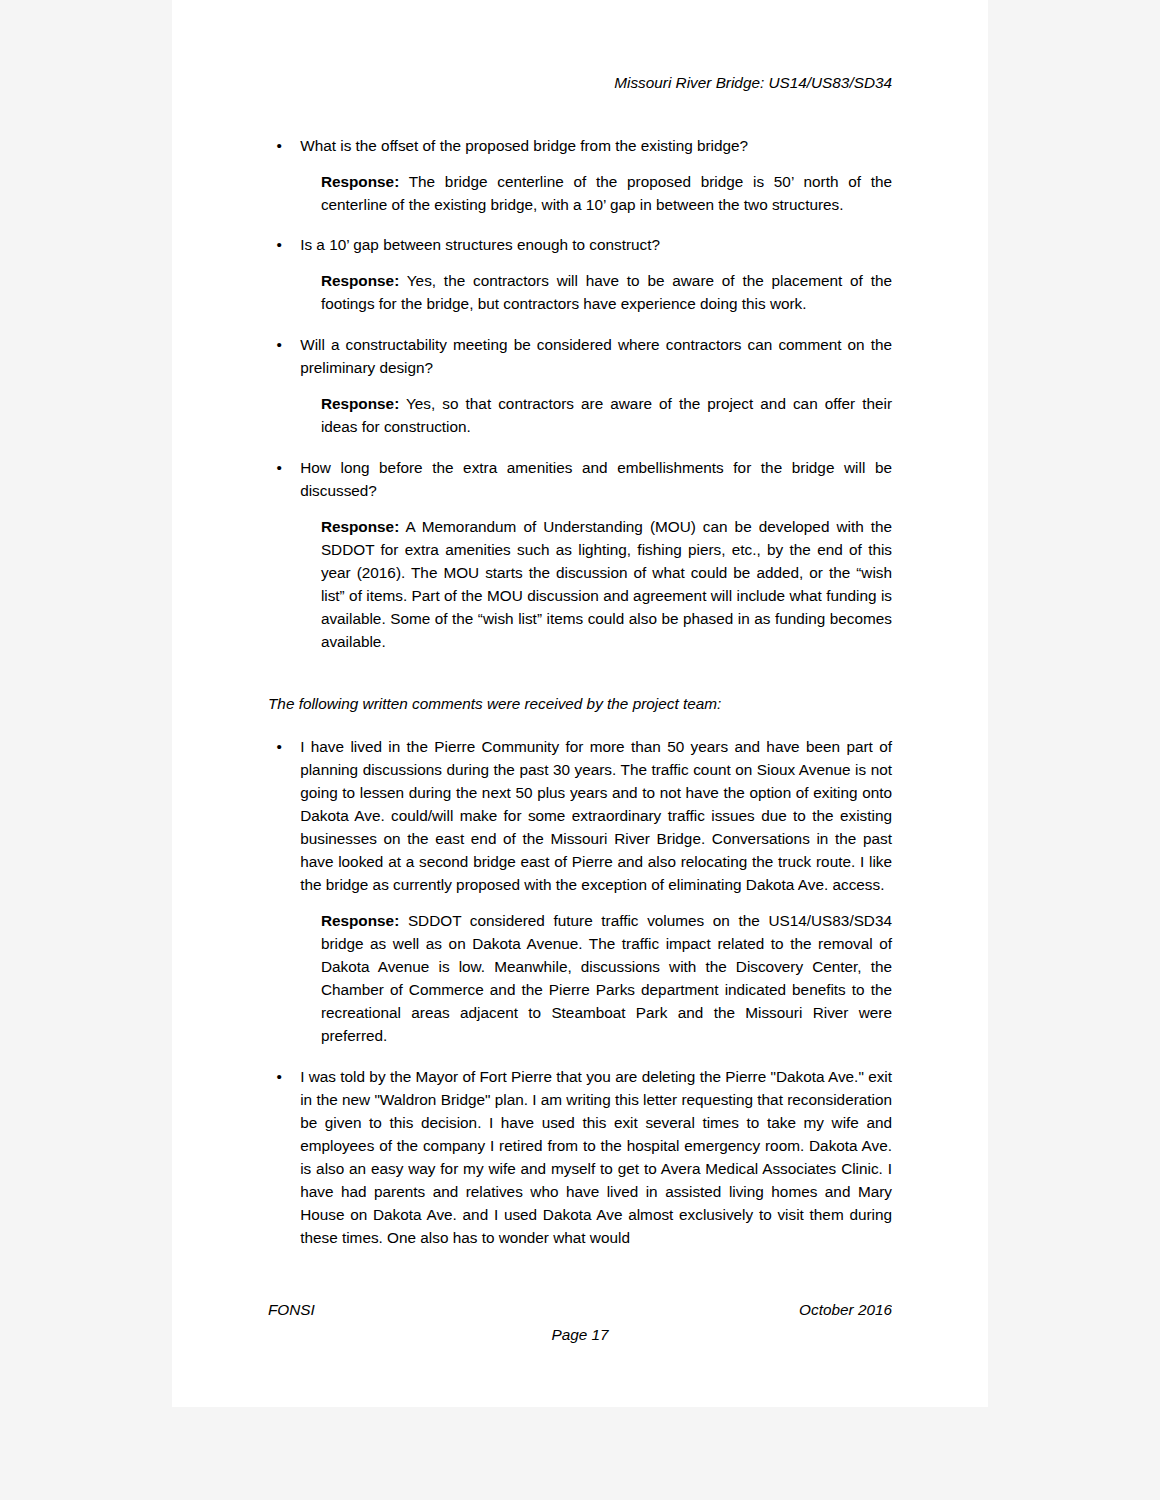Missouri River Bridge: US14/US83/SD34
What is the offset of the proposed bridge from the existing bridge?
Response: The bridge centerline of the proposed bridge is 50’ north of the centerline of the existing bridge, with a 10’ gap in between the two structures.
Is a 10’ gap between structures enough to construct?
Response: Yes, the contractors will have to be aware of the placement of the footings for the bridge, but contractors have experience doing this work.
Will a constructability meeting be considered where contractors can comment on the preliminary design?
Response: Yes, so that contractors are aware of the project and can offer their ideas for construction.
How long before the extra amenities and embellishments for the bridge will be discussed?
Response: A Memorandum of Understanding (MOU) can be developed with the SDDOT for extra amenities such as lighting, fishing piers, etc., by the end of this year (2016). The MOU starts the discussion of what could be added, or the “wish list” of items. Part of the MOU discussion and agreement will include what funding is available. Some of the “wish list” items could also be phased in as funding becomes available.
The following written comments were received by the project team:
I have lived in the Pierre Community for more than 50 years and have been part of planning discussions during the past 30 years. The traffic count on Sioux Avenue is not going to lessen during the next 50 plus years and to not have the option of exiting onto Dakota Ave. could/will make for some extraordinary traffic issues due to the existing businesses on the east end of the Missouri River Bridge. Conversations in the past have looked at a second bridge east of Pierre and also relocating the truck route. I like the bridge as currently proposed with the exception of eliminating Dakota Ave. access.
Response: SDDOT considered future traffic volumes on the US14/US83/SD34 bridge as well as on Dakota Avenue. The traffic impact related to the removal of Dakota Avenue is low. Meanwhile, discussions with the Discovery Center, the Chamber of Commerce and the Pierre Parks department indicated benefits to the recreational areas adjacent to Steamboat Park and the Missouri River were preferred.
I was told by the Mayor of Fort Pierre that you are deleting the Pierre "Dakota Ave." exit in the new "Waldron Bridge" plan. I am writing this letter requesting that reconsideration be given to this decision. I have used this exit several times to take my wife and employees of the company I retired from to the hospital emergency room. Dakota Ave. is also an easy way for my wife and myself to get to Avera Medical Associates Clinic. I have had parents and relatives who have lived in assisted living homes and Mary House on Dakota Ave. and I used Dakota Ave almost exclusively to visit them during these times. One also has to wonder what would
FONSI October 2016
Page 17